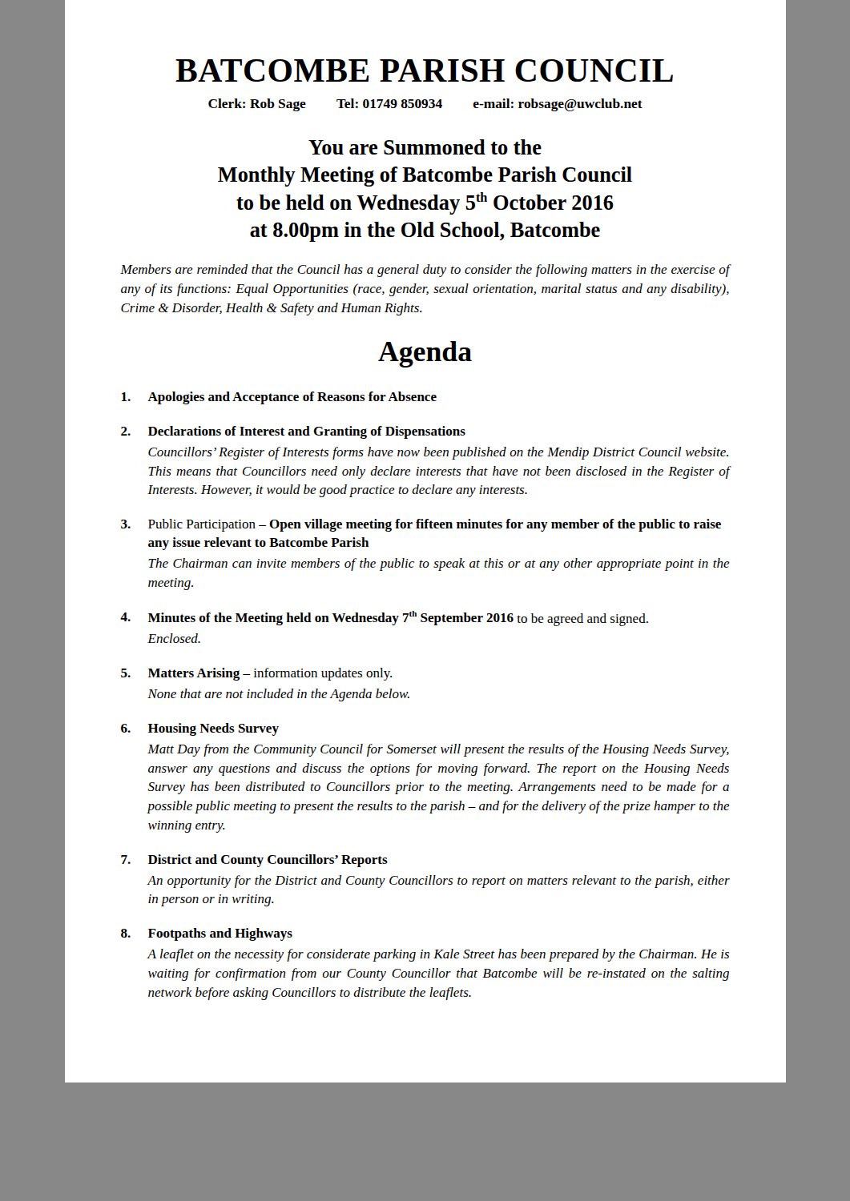BATCOMBE PARISH COUNCIL
Clerk: Rob Sage Tel: 01749 850934 e-mail: robsage@uwclub.net
You are Summoned to the
Monthly Meeting of Batcombe Parish Council
to be held on Wednesday 5th October 2016
at 8.00pm in the Old School, Batcombe
Members are reminded that the Council has a general duty to consider the following matters in the exercise of any of its functions: Equal Opportunities (race, gender, sexual orientation, marital status and any disability), Crime & Disorder, Health & Safety and Human Rights.
Agenda
1. Apologies and Acceptance of Reasons for Absence
2. Declarations of Interest and Granting of Dispensations Councillors’ Register of Interests forms have now been published on the Mendip District Council website. This means that Councillors need only declare interests that have not been disclosed in the Register of Interests. However, it would be good practice to declare any interests.
3. Public Participation – Open village meeting for fifteen minutes for any member of the public to raise any issue relevant to Batcombe Parish The Chairman can invite members of the public to speak at this or at any other appropriate point in the meeting.
4. Minutes of the Meeting held on Wednesday 7th September 2016 to be agreed and signed. Enclosed.
5. Matters Arising – information updates only. None that are not included in the Agenda below.
6. Housing Needs Survey Matt Day from the Community Council for Somerset will present the results of the Housing Needs Survey, answer any questions and discuss the options for moving forward. The report on the Housing Needs Survey has been distributed to Councillors prior to the meeting. Arrangements need to be made for a possible public meeting to present the results to the parish – and for the delivery of the prize hamper to the winning entry.
7. District and County Councillors’ Reports An opportunity for the District and County Councillors to report on matters relevant to the parish, either in person or in writing.
8. Footpaths and Highways A leaflet on the necessity for considerate parking in Kale Street has been prepared by the Chairman. He is waiting for confirmation from our County Councillor that Batcombe will be re-instated on the salting network before asking Councillors to distribute the leaflets.